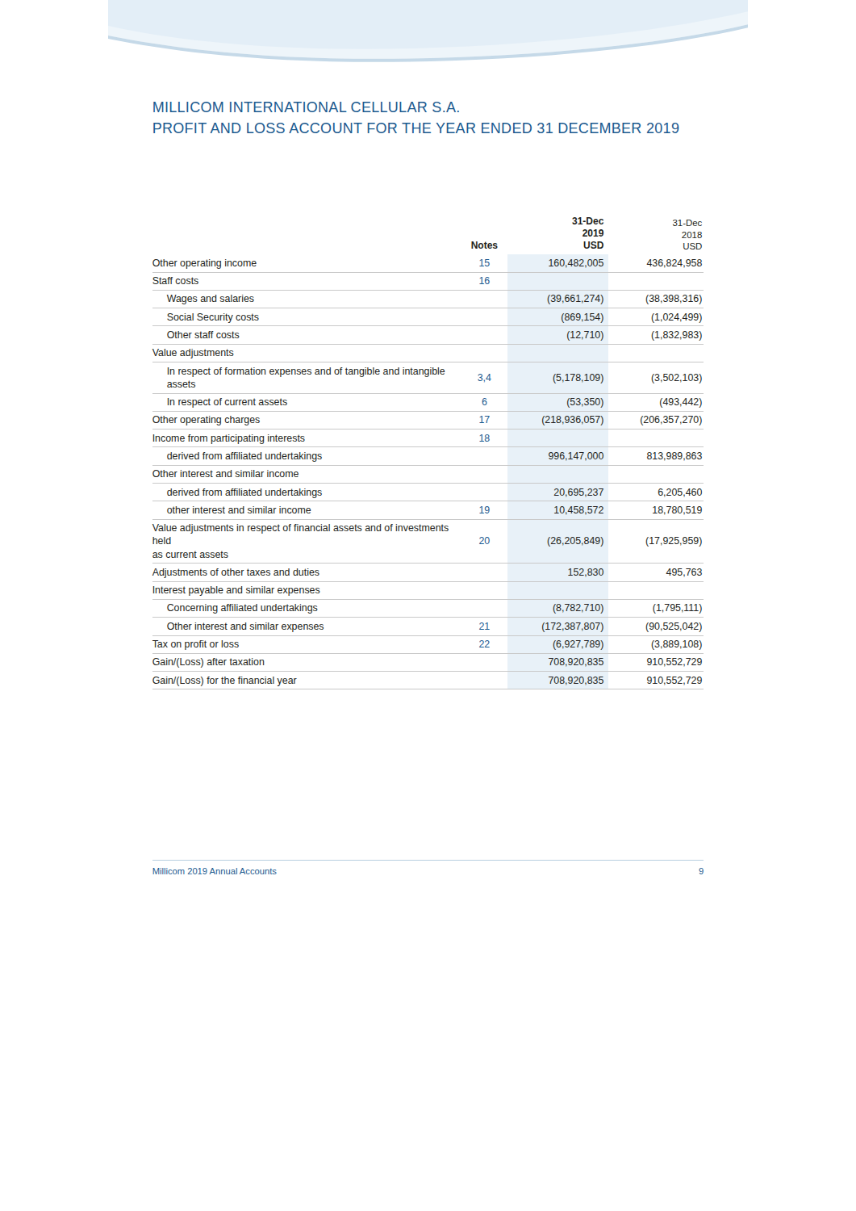Millicom International Cellular S.A.
Profit and Loss Account for the year ended 31 December 2019
| | Notes | 31-Dec 2019 USD | 31-Dec 2018 USD |
| --- | --- | --- | --- |
| Other operating income | 15 | 160,482,005 | 436,824,958 |
| Staff costs | 16 | | |
| Wages and salaries | | (39,661,274) | (38,398,316) |
| Social Security costs | | (869,154) | (1,024,499) |
| Other staff costs | | (12,710) | (1,832,983) |
| Value adjustments | | | |
| In respect of formation expenses and of tangible and intangible assets | 3,4 | (5,178,109) | (3,502,103) |
| In respect of current assets | 6 | (53,350) | (493,442) |
| Other operating charges | 17 | (218,936,057) | (206,357,270) |
| Income from participating interests | 18 | | |
| derived from affiliated undertakings | | 996,147,000 | 813,989,863 |
| Other interest and similar income | | | |
| derived from affiliated undertakings | | 20,695,237 | 6,205,460 |
| other interest and similar income | 19 | 10,458,572 | 18,780,519 |
| Value adjustments in respect of financial assets and of investments held as current assets | 20 | (26,205,849) | (17,925,959) |
| Adjustments of other taxes and duties | | 152,830 | 495,763 |
| Interest payable and similar expenses | | | |
| Concerning affiliated undertakings | | (8,782,710) | (1,795,111) |
| Other interest and similar expenses | 21 | (172,387,807) | (90,525,042) |
| Tax on profit or loss | 22 | (6,927,789) | (3,889,108) |
| Gain/(Loss) after taxation | | 708,920,835 | 910,552,729 |
| Gain/(Loss) for the financial year | | 708,920,835 | 910,552,729 |
Millicom 2019 Annual Accounts 9